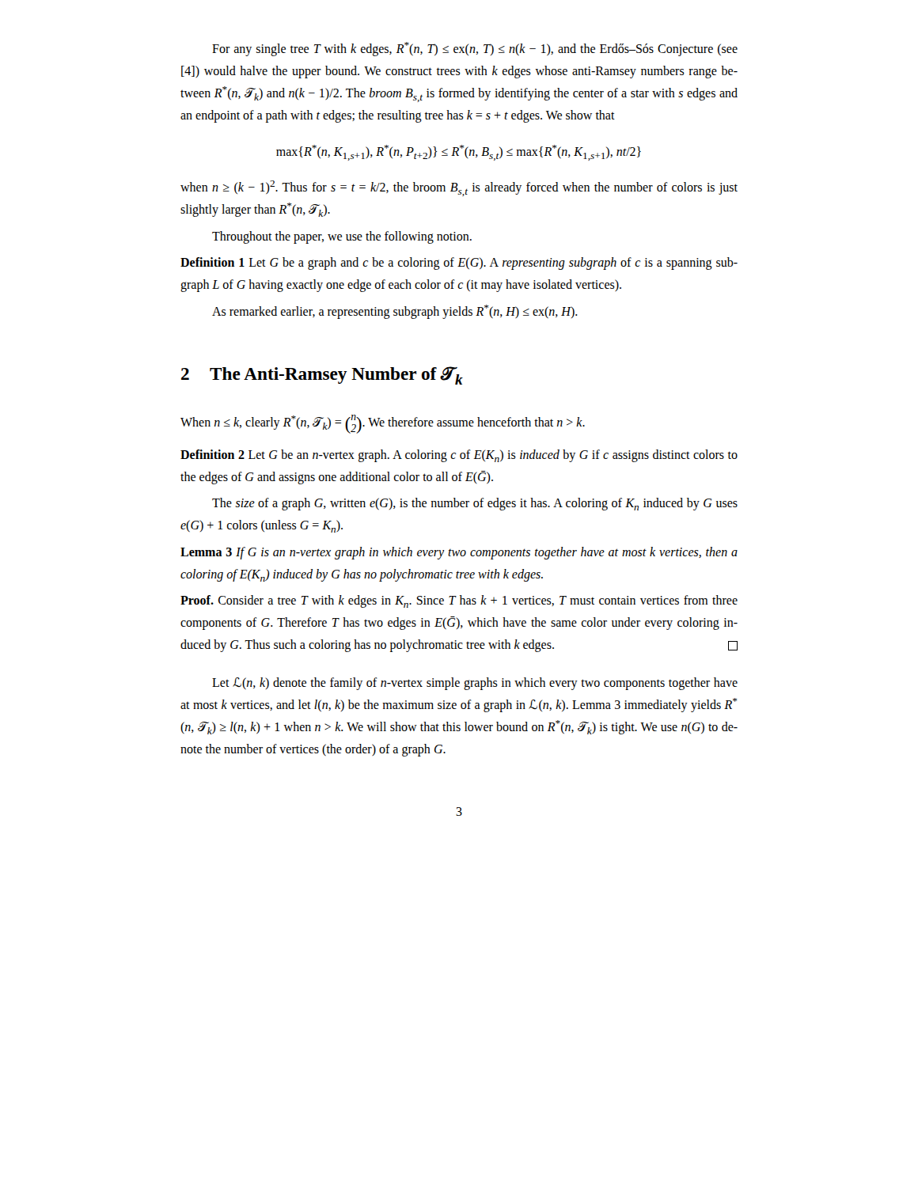For any single tree T with k edges, R*(n, T) ≤ ex(n, T) ≤ n(k − 1), and the Erdős–Sós Conjecture (see [4]) would halve the upper bound. We construct trees with k edges whose anti-Ramsey numbers range between R*(n, 𝒯k) and n(k − 1)/2. The broom Bs,t is formed by identifying the center of a star with s edges and an endpoint of a path with t edges; the resulting tree has k = s + t edges. We show that
max{R*(n, K1,s+1), R*(n, Pt+2)} ≤ R*(n, Bs,t) ≤ max{R*(n, K1,s+1), nt/2}
when n ≥ (k − 1)2. Thus for s = t = k/2, the broom Bs,t is already forced when the number of colors is just slightly larger than R*(n, 𝒯k).
Throughout the paper, we use the following notion.
Definition 1 Let G be a graph and c be a coloring of E(G). A representing subgraph of c is a spanning subgraph L of G having exactly one edge of each color of c (it may have isolated vertices).
As remarked earlier, a representing subgraph yields R*(n, H) ≤ ex(n, H).
2 The Anti-Ramsey Number of 𝒯k
When n ≤ k, clearly R*(n, 𝒯k) = (n
2). We therefore assume henceforth that n > k.
Definition 2 Let G be an n-vertex graph. A coloring c of E(Kn) is induced by G if c assigns distinct colors to the edges of G and assigns one additional color to all of E(Ḡ).
The size of a graph G, written e(G), is the number of edges it has. A coloring of Kn induced by G uses e(G) + 1 colors (unless G = Kn).
Lemma 3 If G is an n-vertex graph in which every two components together have at most k vertices, then a coloring of E(Kn) induced by G has no polychromatic tree with k edges.
Proof. Consider a tree T with k edges in Kn. Since T has k + 1 vertices, T must contain vertices from three components of G. Therefore T has two edges in E(Ḡ), which have the same color under every coloring induced by G. Thus such a coloring has no polychromatic tree with k edges.
Let ℒ(n, k) denote the family of n-vertex simple graphs in which every two components together have at most k vertices, and let l(n, k) be the maximum size of a graph in ℒ(n, k). Lemma 3 immediately yields R*(n, 𝒯k) ≥ l(n, k) + 1 when n > k. We will show that this lower bound on R*(n, 𝒯k) is tight. We use n(G) to denote the number of vertices (the order) of a graph G.
3